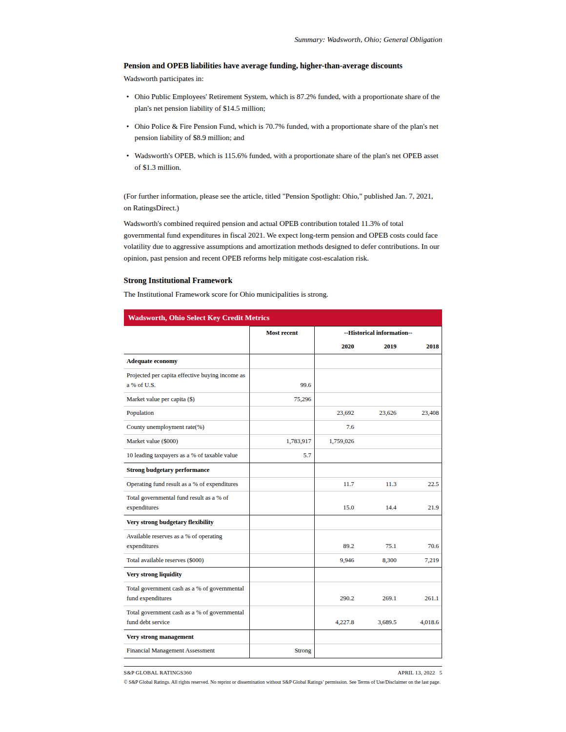Summary: Wadsworth, Ohio; General Obligation
Pension and OPEB liabilities have average funding, higher-than-average discounts
Wadsworth participates in:
Ohio Public Employees' Retirement System, which is 87.2% funded, with a proportionate share of the plan's net pension liability of $14.5 million;
Ohio Police & Fire Pension Fund, which is 70.7% funded, with a proportionate share of the plan's net pension liability of $8.9 million; and
Wadsworth's OPEB, which is 115.6% funded, with a proportionate share of the plan's net OPEB asset of $1.3 million.
(For further information, please see the article, titled "Pension Spotlight: Ohio," published Jan. 7, 2021, on RatingsDirect.)
Wadsworth's combined required pension and actual OPEB contribution totaled 11.3% of total governmental fund expenditures in fiscal 2021. We expect long-term pension and OPEB costs could face volatility due to aggressive assumptions and amortization methods designed to defer contributions. In our opinion, past pension and recent OPEB reforms help mitigate cost-escalation risk.
Strong Institutional Framework
The Institutional Framework score for Ohio municipalities is strong.
Wadsworth, Ohio Select Key Credit Metrics
| | Most recent | --Historical information-- |
| --- | --- | --- |
| | | 2020 | 2019 | 2018 |
| Adequate economy | | | | |
| Projected per capita effective buying income as a % of U.S. | 99.6 | | | |
| Market value per capita ($) | 75,296 | | | |
| Population | | 23,692 | 23,626 | 23,408 |
| County unemployment rate(%) | | 7.6 | | |
| Market value ($000) | 1,783,917 | 1,759,026 | | |
| 10 leading taxpayers as a % of taxable value | 5.7 | | | |
| Strong budgetary performance | | | | |
| Operating fund result as a % of expenditures | | 11.7 | 11.3 | 22.5 |
| Total governmental fund result as a % of expenditures | | 15.0 | 14.4 | 21.9 |
| Very strong budgetary flexibility | | | | |
| Available reserves as a % of operating expenditures | | 89.2 | 75.1 | 70.6 |
| Total available reserves ($000) | | 9,946 | 8,300 | 7,219 |
| Very strong liquidity | | | | |
| Total government cash as a % of governmental fund expenditures | | 290.2 | 269.1 | 261.1 |
| Total government cash as a % of governmental fund debt service | | 4,227.8 | 3,689.5 | 4,018.6 |
| Very strong management | | | | |
| Financial Management Assessment | Strong | | | |
S&P GLOBAL RATINGS360 APRIL 13, 2022 5
© S&P Global Ratings. All rights reserved. No reprint or dissemination without S&P Global Ratings’ permission. See Terms of Use/Disclaimer on the last page.